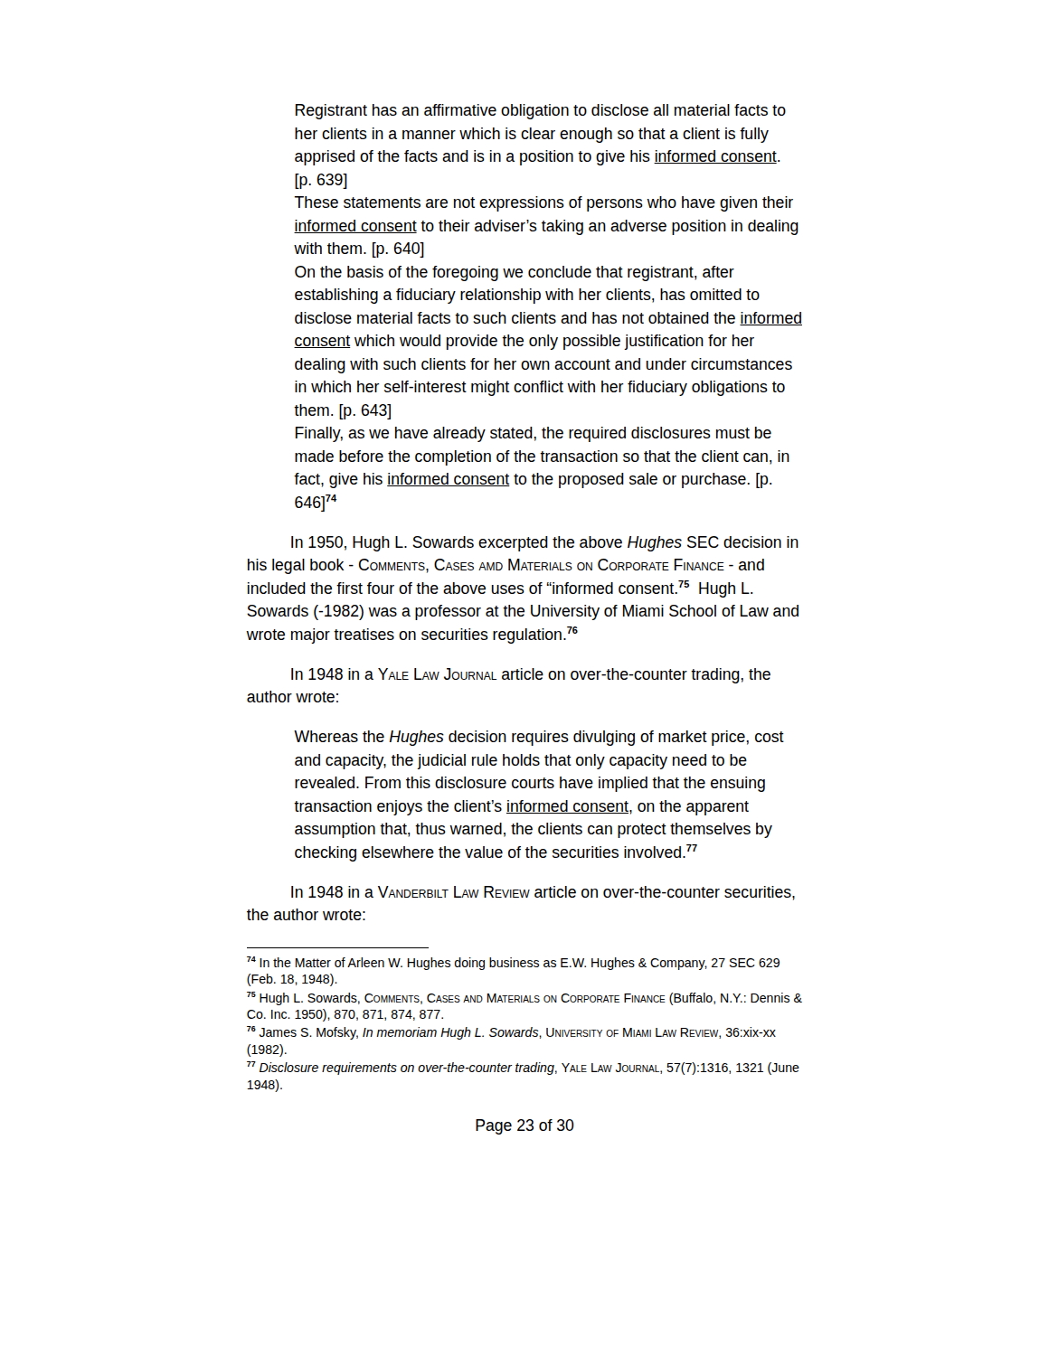Registrant has an affirmative obligation to disclose all material facts to her clients in a manner which is clear enough so that a client is fully apprised of the facts and is in a position to give his informed consent. [p. 639]
These statements are not expressions of persons who have given their informed consent to their adviser’s taking an adverse position in dealing with them. [p. 640]
On the basis of the foregoing we conclude that registrant, after establishing a fiduciary relationship with her clients, has omitted to disclose material facts to such clients and has not obtained the informed consent which would provide the only possible justification for her dealing with such clients for her own account and under circumstances in which her self-interest might conflict with her fiduciary obligations to them. [p. 643]
Finally, as we have already stated, the required disclosures must be made before the completion of the transaction so that the client can, in fact, give his informed consent to the proposed sale or purchase. [p. 646]74
In 1950, Hugh L. Sowards excerpted the above Hughes SEC decision in his legal book - Comments, Cases amd Materials on Corporate Finance - and included the first four of the above uses of “informed consent.75 Hugh L. Sowards (-1982) was a professor at the University of Miami School of Law and wrote major treatises on securities regulation.76
In 1948 in a Yale Law Journal article on over-the-counter trading, the author wrote:
Whereas the Hughes decision requires divulging of market price, cost and capacity, the judicial rule holds that only capacity need to be revealed. From this disclosure courts have implied that the ensuing transaction enjoys the client’s informed consent, on the apparent assumption that, thus warned, the clients can protect themselves by checking elsewhere the value of the securities involved.77
In 1948 in a Vanderbilt Law Review article on over-the-counter securities, the author wrote:
74 In the Matter of Arleen W. Hughes doing business as E.W. Hughes & Company, 27 SEC 629 (Feb. 18, 1948).
75 Hugh L. Sowards, Comments, Cases and Materials on Corporate Finance (Buffalo, N.Y.: Dennis & Co. Inc. 1950), 870, 871, 874, 877.
76 James S. Mofsky, In memoriam Hugh L. Sowards, University of Miami Law Review, 36:xix-xx (1982).
77 Disclosure requirements on over-the-counter trading, Yale Law Journal, 57(7):1316, 1321 (June 1948).
Page 23 of 30